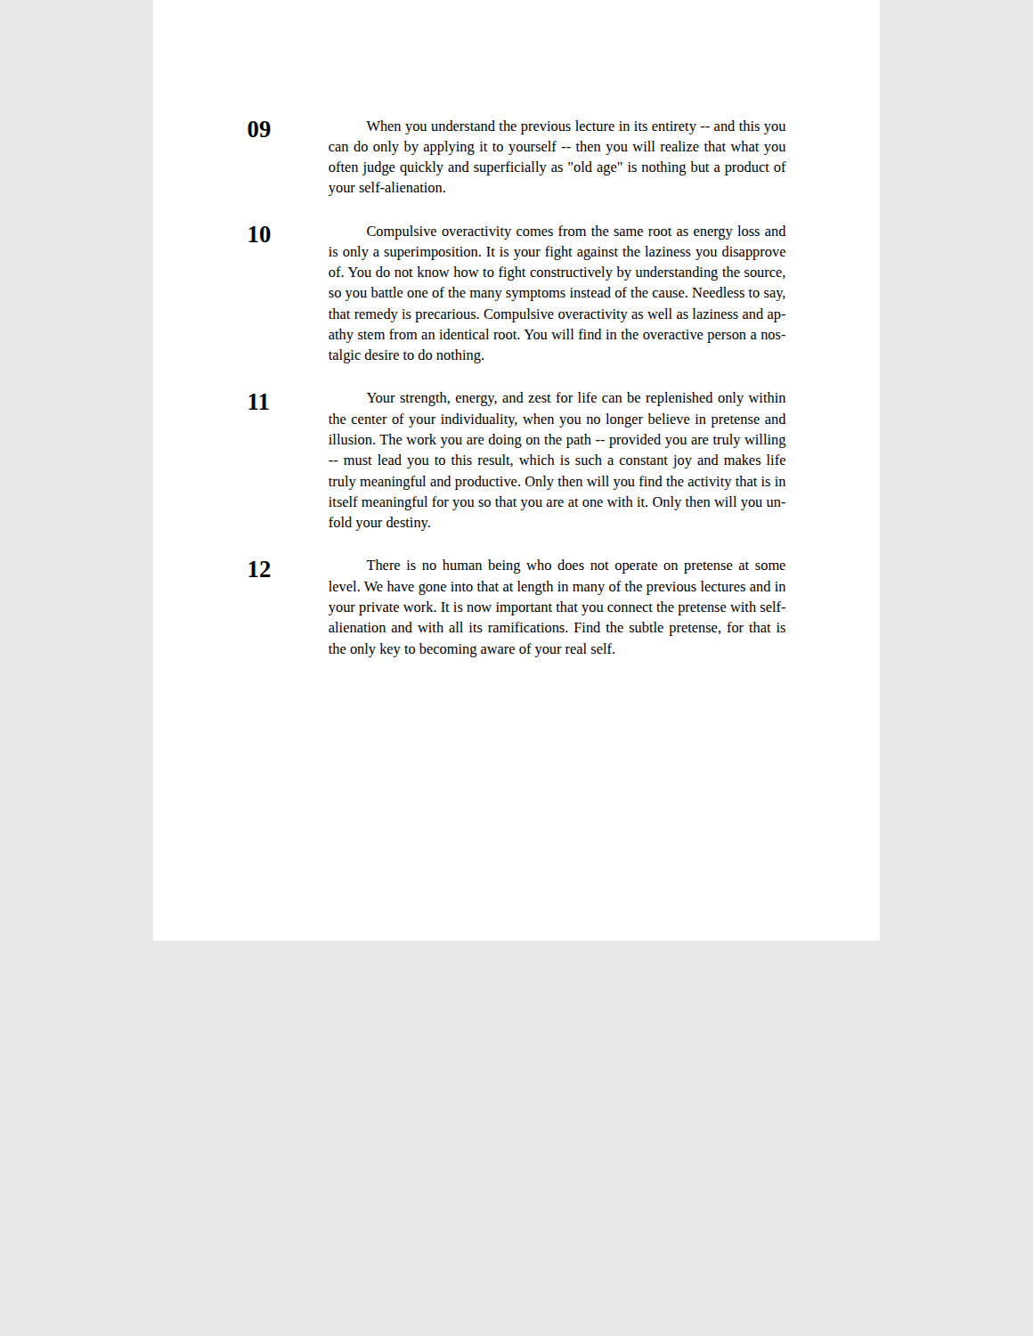09
When you understand the previous lecture in its entirety -- and this you can do only by applying it to yourself -- then you will realize that what you often judge quickly and superficially as "old age" is nothing but a product of your self-alienation.
10
Compulsive overactivity comes from the same root as energy loss and is only a superimposition. It is your fight against the laziness you disapprove of. You do not know how to fight constructively by understanding the source, so you battle one of the many symptoms instead of the cause. Needless to say, that remedy is precarious. Compulsive overactivity as well as laziness and apathy stem from an identical root. You will find in the overactive person a nostalgic desire to do nothing.
11
Your strength, energy, and zest for life can be replenished only within the center of your individuality, when you no longer believe in pretense and illusion. The work you are doing on the path -- provided you are truly willing -- must lead you to this result, which is such a constant joy and makes life truly meaningful and productive. Only then will you find the activity that is in itself meaningful for you so that you are at one with it. Only then will you unfold your destiny.
12
There is no human being who does not operate on pretense at some level. We have gone into that at length in many of the previous lectures and in your private work. It is now important that you connect the pretense with self-alienation and with all its ramifications. Find the subtle pretense, for that is the only key to becoming aware of your real self.